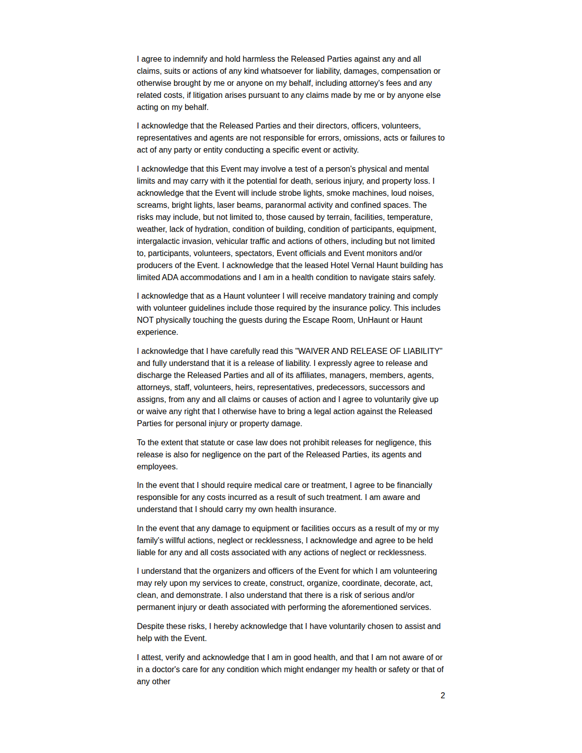I agree to indemnify and hold harmless the Released Parties against any and all claims, suits or actions of any kind whatsoever for liability, damages, compensation or otherwise brought by me or anyone on my behalf, including attorney's fees and any related costs, if litigation arises pursuant to any claims made by me or by anyone else acting on my behalf.
I acknowledge that the Released Parties and their directors, officers, volunteers, representatives and agents are not responsible for errors, omissions, acts or failures to act of any party or entity conducting a specific event or activity.
I acknowledge that this Event may involve a test of a person's physical and mental limits and may carry with it the potential for death, serious injury, and property loss. I acknowledge that the Event will include strobe lights, smoke machines, loud noises, screams, bright lights, laser beams, paranormal activity and confined spaces. The risks may include, but not limited to, those caused by terrain, facilities, temperature, weather, lack of hydration, condition of building, condition of participants, equipment, intergalactic invasion, vehicular traffic and actions of others, including but not limited to, participants, volunteers, spectators, Event officials and Event monitors and/or producers of the Event. I acknowledge that the leased Hotel Vernal Haunt building has limited ADA accommodations and I am in a health condition to navigate stairs safely.
I acknowledge that as a Haunt volunteer I will receive mandatory training and comply with volunteer guidelines include those required by the insurance policy. This includes NOT physically touching the guests during the Escape Room, UnHaunt or Haunt experience.
I acknowledge that I have carefully read this "WAIVER AND RELEASE OF LIABILITY" and fully understand that it is a release of liability. I expressly agree to release and discharge the Released Parties and all of its affiliates, managers, members, agents, attorneys, staff, volunteers, heirs, representatives, predecessors, successors and assigns, from any and all claims or causes of action and I agree to voluntarily give up or waive any right that I otherwise have to bring a legal action against the Released Parties for personal injury or property damage.
To the extent that statute or case law does not prohibit releases for negligence, this release is also for negligence on the part of the Released Parties, its agents and employees.
In the event that I should require medical care or treatment, I agree to be financially responsible for any costs incurred as a result of such treatment. I am aware and understand that I should carry my own health insurance.
In the event that any damage to equipment or facilities occurs as a result of my or my family's willful actions, neglect or recklessness, I acknowledge and agree to be held liable for any and all costs associated with any actions of neglect or recklessness.
I understand that the organizers and officers of the Event for which I am volunteering may rely upon my services to create, construct, organize, coordinate, decorate, act, clean, and demonstrate. I also understand that there is a risk of serious and/or permanent injury or death associated with performing the aforementioned services.
Despite these risks, I hereby acknowledge that I have voluntarily chosen to assist and help with the Event.
I attest, verify and acknowledge that I am in good health, and that I am not aware of or in a doctor's care for any condition which might endanger my health or safety or that of any other
2